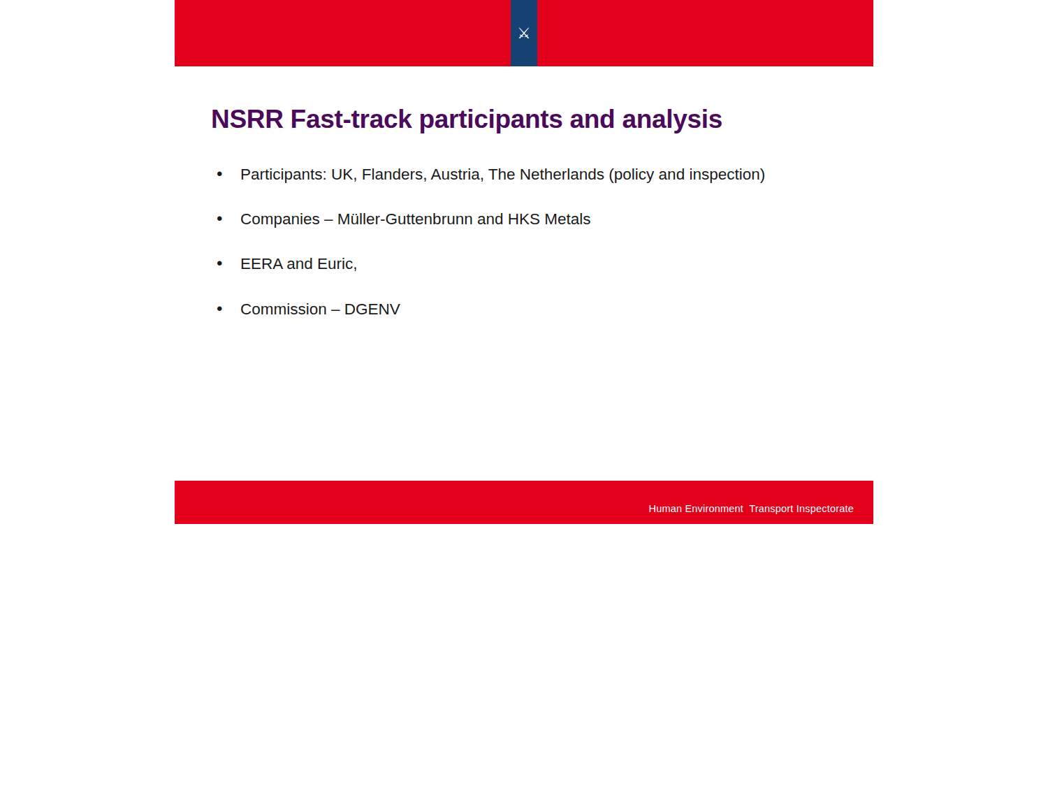⚔
NSRR Fast-track participants and analysis
Participants: UK, Flanders, Austria, The Netherlands (policy and inspection)
Companies – Müller-Guttenbrunn and HKS Metals
EERA and Euric,
Commission – DGENV
Human Environment Transport Inspectorate